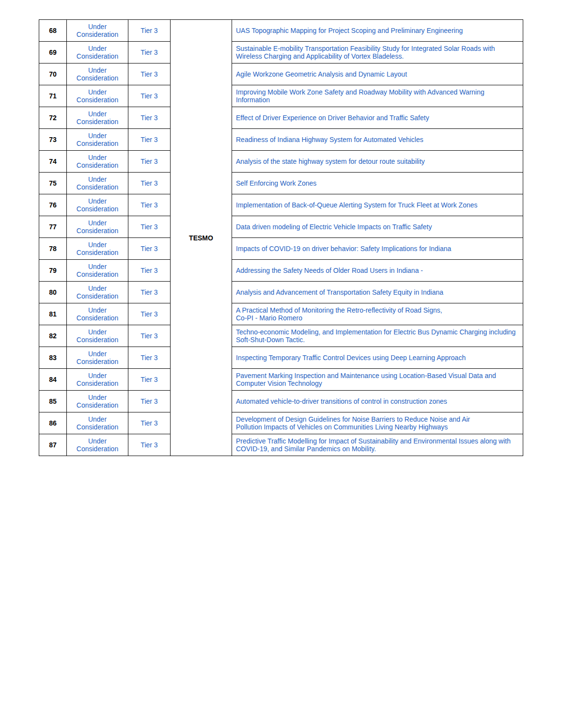| 68 | Under Consideration | Tier 3 | TESMO | UAS Topographic Mapping for Project Scoping and Preliminary Engineering |
| 69 | Under Consideration | Tier 3 | Sustainable E-mobility Transportation Feasibility Study for Integrated Solar Roads with Wireless Charging and Applicability of Vortex Bladeless. |
| 70 | Under Consideration | Tier 3 | Agile Workzone Geometric Analysis and Dynamic Layout |
| 71 | Under Consideration | Tier 3 | Improving Mobile Work Zone Safety and Roadway Mobility with Advanced Warning Information |
| 72 | Under Consideration | Tier 3 | Effect of Driver Experience on Driver Behavior and Traffic Safety |
| 73 | Under Consideration | Tier 3 | Readiness of Indiana Highway System for Automated Vehicles |
| 74 | Under Consideration | Tier 3 | Analysis of the state highway system for detour route suitability |
| 75 | Under Consideration | Tier 3 | Self Enforcing Work Zones |
| 76 | Under Consideration | Tier 3 | Implementation of Back-of-Queue Alerting System for Truck Fleet at Work Zones |
| 77 | Under Consideration | Tier 3 | Data driven modeling of Electric Vehicle Impacts on Traffic Safety |
| 78 | Under Consideration | Tier 3 | Impacts of COVID-19 on driver behavior: Safety Implications for Indiana |
| 79 | Under Consideration | Tier 3 | Addressing the Safety Needs of Older Road Users in Indiana - |
| 80 | Under Consideration | Tier 3 | Analysis and Advancement of Transportation Safety Equity in Indiana |
| 81 | Under Consideration | Tier 3 | A Practical Method of Monitoring the Retro-reflectivity of Road Signs, Co-PI - Mario Romero |
| 82 | Under Consideration | Tier 3 | Techno-economic Modeling, and Implementation for Electric Bus Dynamic Charging including Soft-Shut-Down Tactic. |
| 83 | Under Consideration | Tier 3 | Inspecting Temporary Traffic Control Devices using Deep Learning Approach |
| 84 | Under Consideration | Tier 3 | Pavement Marking Inspection and Maintenance using Location-Based Visual Data and Computer Vision Technology |
| 85 | Under Consideration | Tier 3 | Automated vehicle-to-driver transitions of control in construction zones |
| 86 | Under Consideration | Tier 3 | Development of Design Guidelines for Noise Barriers to Reduce Noise and Air Pollution Impacts of Vehicles on Communities Living Nearby Highways |
| 87 | Under Consideration | Tier 3 | Predictive Traffic Modelling for Impact of Sustainability and Environmental Issues along with COVID-19, and Similar Pandemics on Mobility. |